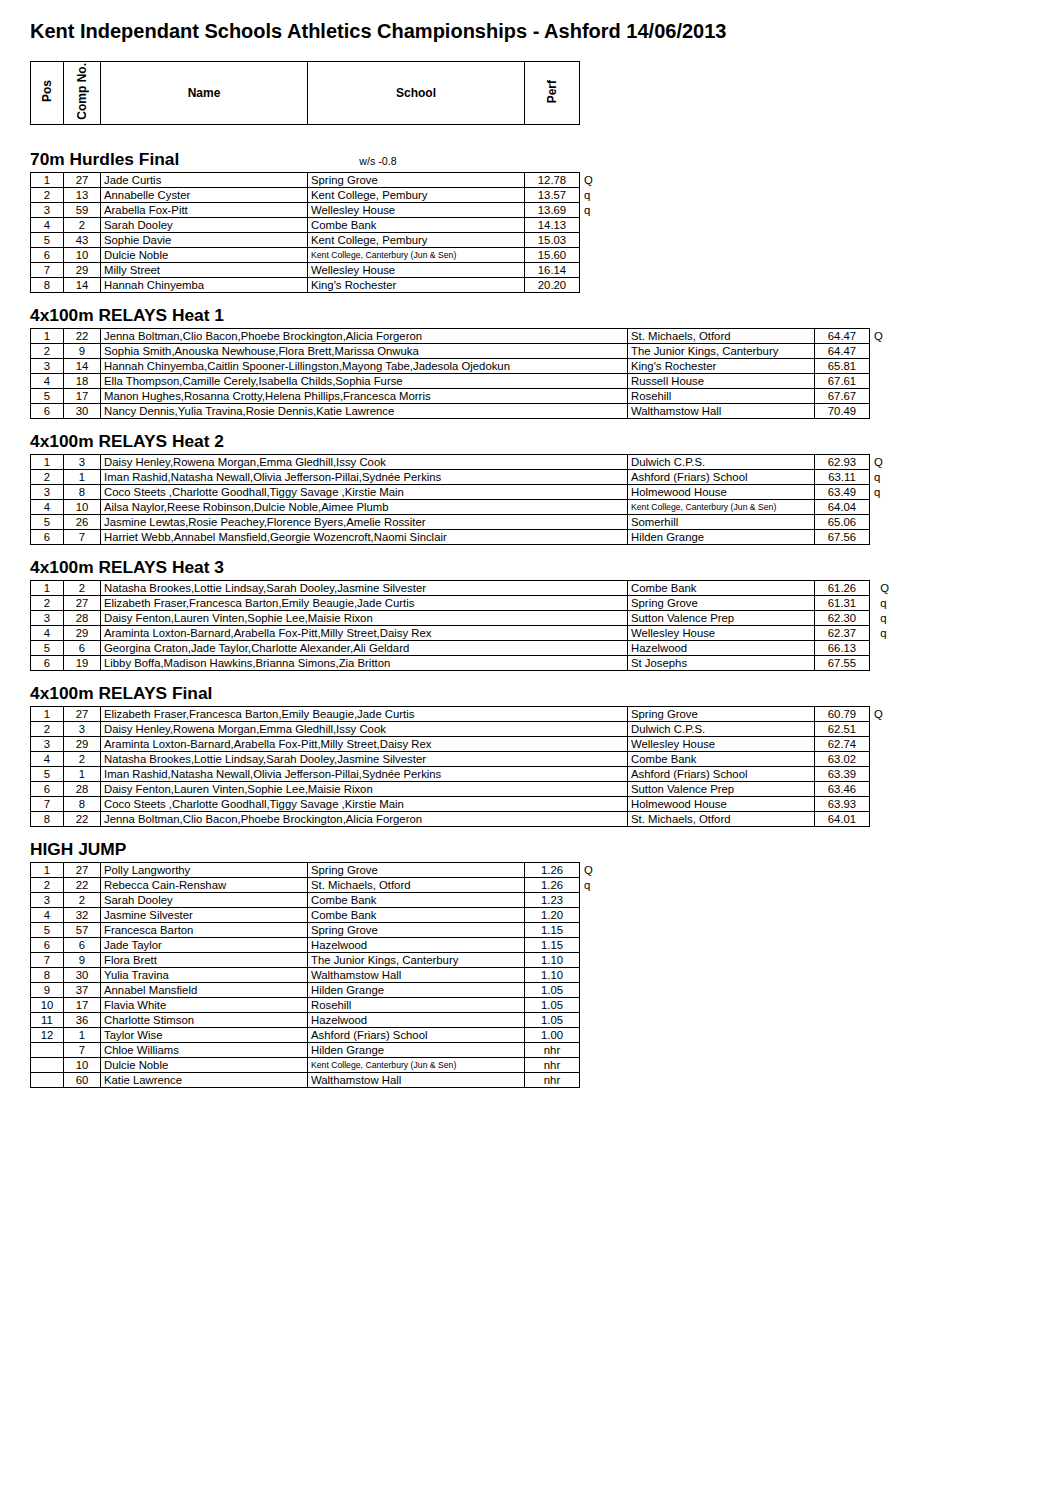Kent Independant Schools Athletics Championships - Ashford 14/06/2013
| Pos | Comp No. | Name | School | Perf |
70m Hurdles Final
w/s -0.8
| 1 | 27 | Jade Curtis | Spring Grove | 12.78 | Q |
| 2 | 13 | Annabelle Cyster | Kent College, Pembury | 13.57 | q |
| 3 | 59 | Arabella Fox-Pitt | Wellesley House | 13.69 | q |
| 4 | 2 | Sarah Dooley | Combe Bank | 14.13 | |
| 5 | 43 | Sophie Davie | Kent College, Pembury | 15.03 | |
| 6 | 10 | Dulcie Noble | Kent College, Canterbury (Jun & Sen) | 15.60 | |
| 7 | 29 | Milly Street | Wellesley House | 16.14 | |
| 8 | 14 | Hannah Chinyemba | King's Rochester | 20.20 | |
4x100m RELAYS Heat 1
| 1 | 22 | Jenna Boltman,Clio Bacon,Phoebe Brockington,Alicia Forgeron | St. Michaels, Otford | 64.47 | Q |
| 2 | 9 | Sophia Smith,Anouska Newhouse,Flora Brett,Marissa Onwuka | The Junior Kings, Canterbury | 64.47 | |
| 3 | 14 | Hannah Chinyemba,Caitlin Spooner-Lillingston,Mayong Tabe,Jadesola Ojedokun | King's Rochester | 65.81 | |
| 4 | 18 | Ella Thompson,Camille Cerely,Isabella Childs,Sophia Furse | Russell House | 67.61 | |
| 5 | 17 | Manon Hughes,Rosanna Crotty,Helena Phillips,Francesca Morris | Rosehill | 67.67 | |
| 6 | 30 | Nancy Dennis,Yulia Travina,Rosie Dennis,Katie Lawrence | Walthamstow Hall | 70.49 | |
4x100m RELAYS Heat 2
| 1 | 3 | Daisy Henley,Rowena Morgan,Emma Gledhill,Issy Cook | Dulwich C.P.S. | 62.93 | Q |
| 2 | 1 | Iman Rashid,Natasha Newall,Olivia Jefferson-Pillai,Sydnée Perkins | Ashford (Friars) School | 63.11 | q |
| 3 | 8 | Coco Steets ,Charlotte Goodhall,Tiggy Savage ,Kirstie Main | Holmewood House | 63.49 | q |
| 4 | 10 | Ailsa Naylor,Reese Robinson,Dulcie Noble,Aimee Plumb | Kent College, Canterbury (Jun & Sen) | 64.04 | |
| 5 | 26 | Jasmine Lewtas,Rosie Peachey,Florence Byers,Amelie Rossiter | Somerhill | 65.06 | |
| 6 | 7 | Harriet Webb,Annabel Mansfield,Georgie Wozencroft,Naomi Sinclair | Hilden Grange | 67.56 | |
4x100m RELAYS Heat 3
| 1 | 2 | Natasha Brookes,Lottie Lindsay,Sarah Dooley,Jasmine Silvester | Combe Bank | 61.26 | Q |
| 2 | 27 | Elizabeth Fraser,Francesca Barton,Emily Beaugie,Jade Curtis | Spring Grove | 61.31 | q |
| 3 | 28 | Daisy Fenton,Lauren Vinten,Sophie Lee,Maisie Rixon | Sutton Valence Prep | 62.30 | q |
| 4 | 29 | Araminta Loxton-Barnard,Arabella Fox-Pitt,Milly Street,Daisy Rex | Wellesley House | 62.37 | q |
| 5 | 6 | Georgina Craton,Jade Taylor,Charlotte Alexander,Ali Geldard | Hazelwood | 66.13 | |
| 6 | 19 | Libby Boffa,Madison Hawkins,Brianna Simons,Zia Britton | St Josephs | 67.55 | |
4x100m RELAYS Final
| 1 | 27 | Elizabeth Fraser,Francesca Barton,Emily Beaugie,Jade Curtis | Spring Grove | 60.79 | Q |
| 2 | 3 | Daisy Henley,Rowena Morgan,Emma Gledhill,Issy Cook | Dulwich C.P.S. | 62.51 | |
| 3 | 29 | Araminta Loxton-Barnard,Arabella Fox-Pitt,Milly Street,Daisy Rex | Wellesley House | 62.74 | |
| 4 | 2 | Natasha Brookes,Lottie Lindsay,Sarah Dooley,Jasmine Silvester | Combe Bank | 63.02 | |
| 5 | 1 | Iman Rashid,Natasha Newall,Olivia Jefferson-Pillai,Sydnée Perkins | Ashford (Friars) School | 63.39 | |
| 6 | 28 | Daisy Fenton,Lauren Vinten,Sophie Lee,Maisie Rixon | Sutton Valence Prep | 63.46 | |
| 7 | 8 | Coco Steets ,Charlotte Goodhall,Tiggy Savage ,Kirstie Main | Holmewood House | 63.93 | |
| 8 | 22 | Jenna Boltman,Clio Bacon,Phoebe Brockington,Alicia Forgeron | St. Michaels, Otford | 64.01 | |
HIGH JUMP
| 1 | 27 | Polly Langworthy | Spring Grove | 1.26 | Q |
| 2 | 22 | Rebecca Cain-Renshaw | St. Michaels, Otford | 1.26 | q |
| 3 | 2 | Sarah Dooley | Combe Bank | 1.23 | |
| 4 | 32 | Jasmine Silvester | Combe Bank | 1.20 | |
| 5 | 57 | Francesca Barton | Spring Grove | 1.15 | |
| 6 | 6 | Jade Taylor | Hazelwood | 1.15 | |
| 7 | 9 | Flora Brett | The Junior Kings, Canterbury | 1.10 | |
| 8 | 30 | Yulia Travina | Walthamstow Hall | 1.10 | |
| 9 | 37 | Annabel Mansfield | Hilden Grange | 1.05 | |
| 10 | 17 | Flavia White | Rosehill | 1.05 | |
| 11 | 36 | Charlotte Stimson | Hazelwood | 1.05 | |
| 12 | 1 | Taylor Wise | Ashford (Friars) School | 1.00 | |
| | 7 | Chloe Williams | Hilden Grange | nhr | |
| | 10 | Dulcie Noble | Kent College, Canterbury (Jun & Sen) | nhr | |
| | 60 | Katie Lawrence | Walthamstow Hall | nhr | |